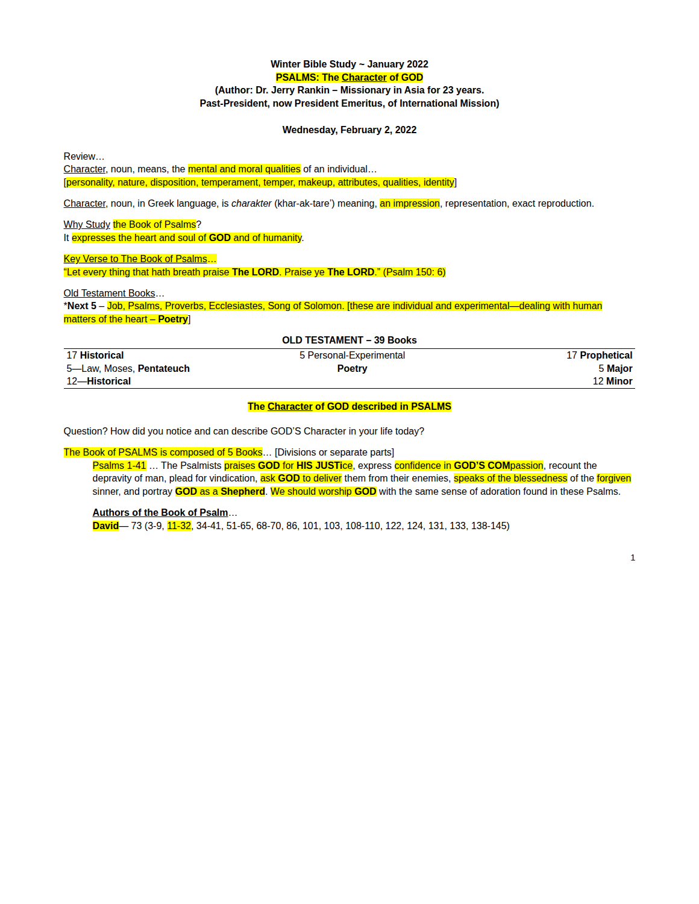Winter Bible Study ~ January 2022
PSALMS: The Character of GOD
(Author: Dr. Jerry Rankin – Missionary in Asia for 23 years.
Past-President, now President Emeritus, of International Mission)
Wednesday, February 2, 2022
Review…
Character, noun, means, the mental and moral qualities of an individual…
[personality, nature, disposition, temperament, temper, makeup, attributes, qualities, identity]
Character, noun, in Greek language, is charakter (khar-ak-tare’) meaning, an impression, representation, exact reproduction.
Why Study the Book of Psalms?
It expresses the heart and soul of GOD and of humanity.
Key Verse to The Book of Psalms…
“Let every thing that hath breath praise The LORD. Praise ye The LORD.” (Psalm 150: 6)
Old Testament Books…
*Next 5 – Job, Psalms, Proverbs, Ecclesiastes, Song of Solomon. [these are individual and experimental—dealing with human matters of the heart – Poetry]
OLD TESTAMENT – 39 Books
| 17 Historical | 5 Personal-Experimental | 17 Prophetical |
| 5—Law, Moses, Pentateuch | Poetry | 5 Major |
| 12— Historical | | 12 Minor |
The Character of GOD described in PSALMS
Question? How did you notice and can describe GOD’S Character in your life today?
The Book of PSALMS is composed of 5 Books… [Divisions or separate parts]
Psalms 1-41 … The Psalmists praises GOD for HIS JUSTice, express confidence in GOD’S COMpassion, recount the depravity of man, plead for vindication, ask GOD to deliver them from their enemies, speaks of the blessedness of the forgiven sinner, and portray GOD as a Shepherd. We should worship GOD with the same sense of adoration found in these Psalms.
Authors of the Book of Psalm…
David— 73 (3-9, 11-32, 34-41, 51-65, 68-70, 86, 101, 103, 108-110, 122, 124, 131, 133, 138-145)
1